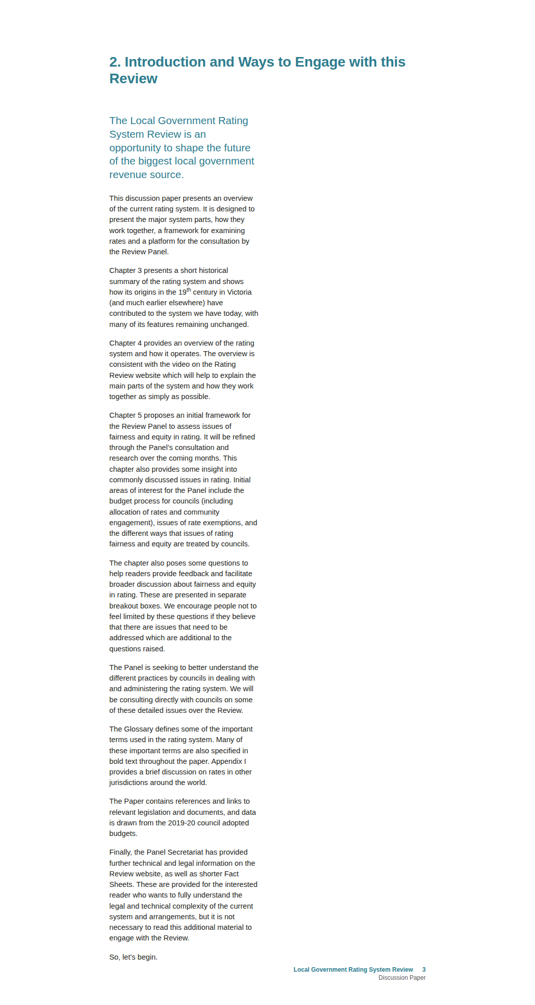2. Introduction and Ways to Engage with this Review
The Local Government Rating System Review is an opportunity to shape the future of the biggest local government revenue source.
This discussion paper presents an overview of the current rating system. It is designed to present the major system parts, how they work together, a framework for examining rates and a platform for the consultation by the Review Panel.
Chapter 3 presents a short historical summary of the rating system and shows how its origins in the 19th century in Victoria (and much earlier elsewhere) have contributed to the system we have today, with many of its features remaining unchanged.
Chapter 4 provides an overview of the rating system and how it operates. The overview is consistent with the video on the Rating Review website which will help to explain the main parts of the system and how they work together as simply as possible.
Chapter 5 proposes an initial framework for the Review Panel to assess issues of fairness and equity in rating. It will be refined through the Panel’s consultation and research over the coming months. This chapter also provides some insight into commonly discussed issues in rating. Initial areas of interest for the Panel include the budget process for councils (including allocation of rates and community engagement), issues of rate exemptions, and the different ways that issues of rating fairness and equity are treated by councils.
The chapter also poses some questions to help readers provide feedback and facilitate broader discussion about fairness and equity in rating. These are presented in separate breakout boxes. We encourage people not to feel limited by these questions if they believe that there are issues that need to be addressed which are additional to the questions raised.
The Panel is seeking to better understand the different practices by councils in dealing with and administering the rating system. We will be consulting directly with councils on some of these detailed issues over the Review.
The Glossary defines some of the important terms used in the rating system. Many of these important terms are also specified in bold text throughout the paper. Appendix I provides a brief discussion on rates in other jurisdictions around the world.
The Paper contains references and links to relevant legislation and documents, and data is drawn from the 2019-20 council adopted budgets.
Finally, the Panel Secretariat has provided further technical and legal information on the Review website, as well as shorter Fact Sheets. These are provided for the interested reader who wants to fully understand the legal and technical complexity of the current system and arrangements, but it is not necessary to read this additional material to engage with the Review.
So, let’s begin.
Local Government Rating System Review 3
Discussion Paper